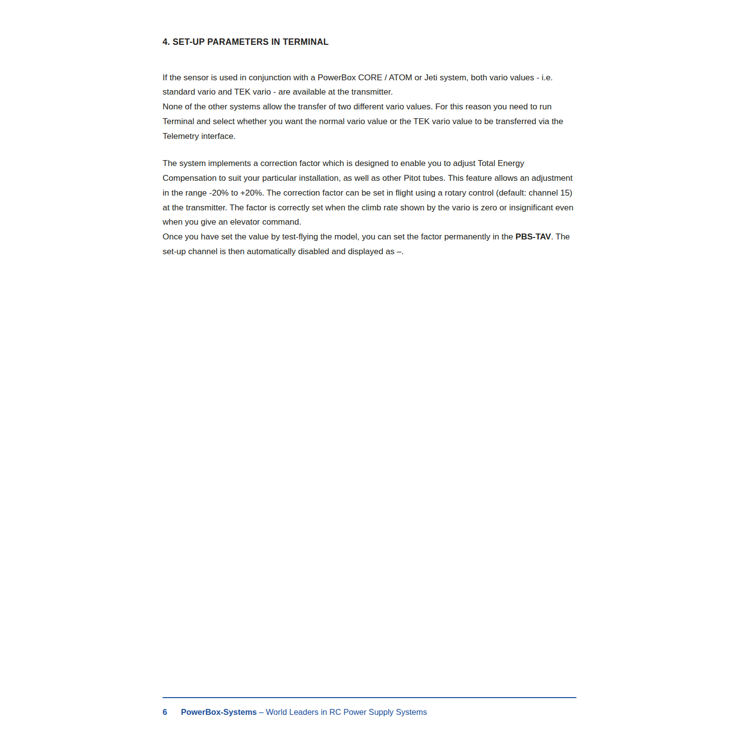4. Set-up parameters in Terminal
If the sensor is used in conjunction with a PowerBox CORE / ATOM or Jeti system, both vario values - i.e. standard vario and TEK vario - are available at the transmitter.
None of the other systems allow the transfer of two different vario values. For this reason you need to run Terminal and select whether you want the normal vario value or the TEK vario value to be transferred via the Telemetry interface.
The system implements a correction factor which is designed to enable you to adjust Total Energy Compensation to suit your particular installation, as well as other Pitot tubes. This feature allows an adjustment in the range -20% to +20%. The correction factor can be set in flight using a rotary control (default: channel 15) at the transmitter. The factor is correctly set when the climb rate shown by the vario is zero or insignificant even when you give an elevator command.
Once you have set the value by test-flying the model, you can set the factor permanently in the PBS-TAV. The set-up channel is then automatically disabled and displayed as –.
6 PowerBox-Systems – World Leaders in RC Power Supply Systems